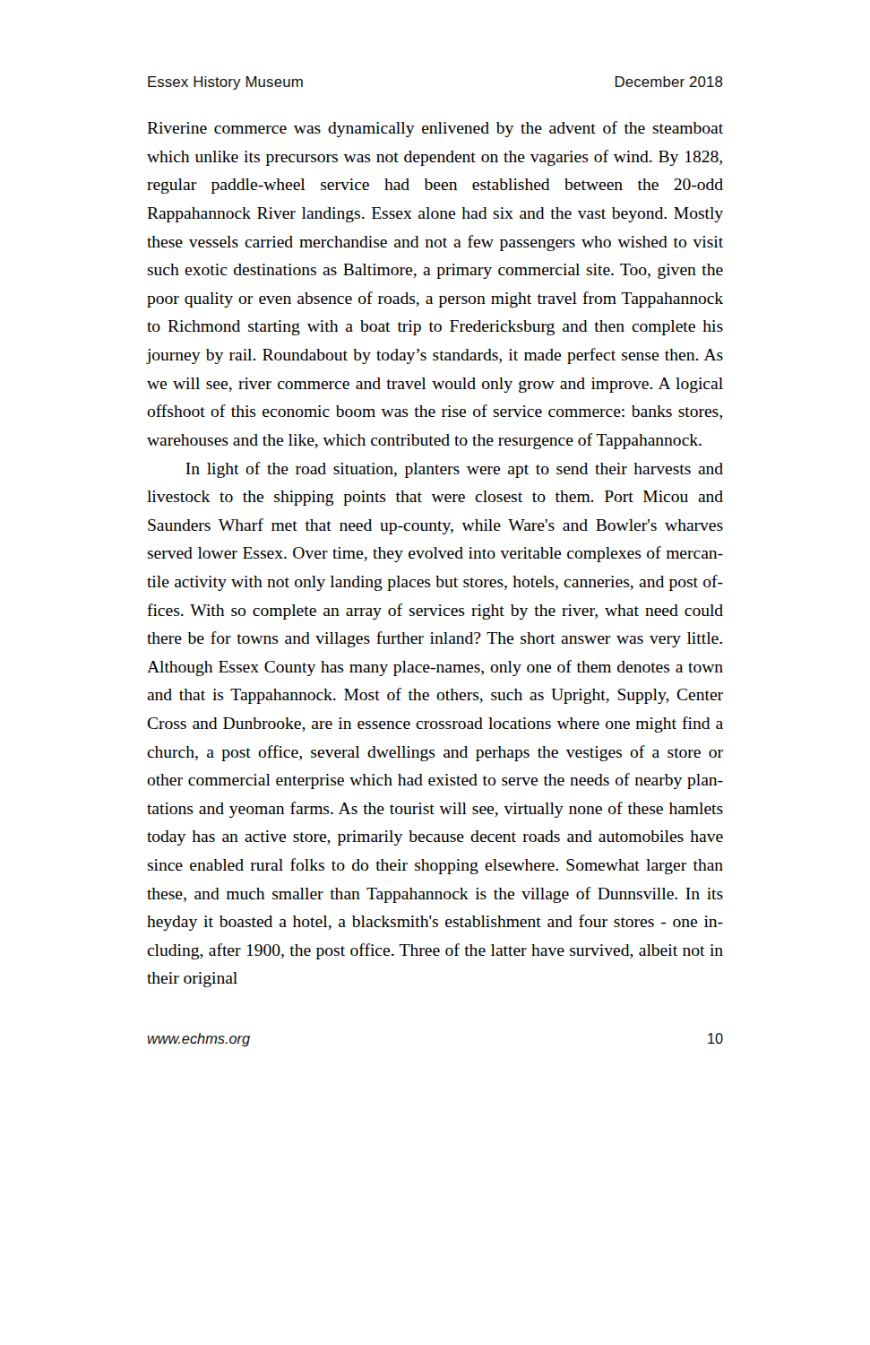Essex History Museum December 2018
Riverine commerce was dynamically enlivened by the advent of the steamboat which unlike its precursors was not dependent on the vagaries of wind. By 1828, regular paddle-wheel service had been established between the 20-odd Rappahannock River landings. Essex alone had six and the vast beyond. Mostly these vessels carried merchandise and not a few passengers who wished to visit such exotic destinations as Baltimore, a primary commercial site. Too, given the poor quality or even absence of roads, a person might travel from Tappahannock to Richmond starting with a boat trip to Fredericksburg and then complete his journey by rail. Roundabout by today’s standards, it made perfect sense then. As we will see, river commerce and travel would only grow and improve. A logical offshoot of this economic boom was the rise of service commerce: banks stores, warehouses and the like, which contributed to the resurgence of Tappahannock.
In light of the road situation, planters were apt to send their harvests and livestock to the shipping points that were closest to them. Port Micou and Saunders Wharf met that need up-county, while Ware's and Bowler's wharves served lower Essex. Over time, they evolved into veritable complexes of mercantile activity with not only landing places but stores, hotels, canneries, and post offices. With so complete an array of services right by the river, what need could there be for towns and villages further inland? The short answer was very little. Although Essex County has many place-names, only one of them denotes a town and that is Tappahannock. Most of the others, such as Upright, Supply, Center Cross and Dunbrooke, are in essence crossroad locations where one might find a church, a post office, several dwellings and perhaps the vestiges of a store or other commercial enterprise which had existed to serve the needs of nearby plantations and yeoman farms. As the tourist will see, virtually none of these hamlets today has an active store, primarily because decent roads and automobiles have since enabled rural folks to do their shopping elsewhere. Somewhat larger than these, and much smaller than Tappahannock is the village of Dunnsville. In its heyday it boasted a hotel, a blacksmith's establishment and four stores - one including, after 1900, the post office. Three of the latter have survived, albeit not in their original
www.echms.org 10